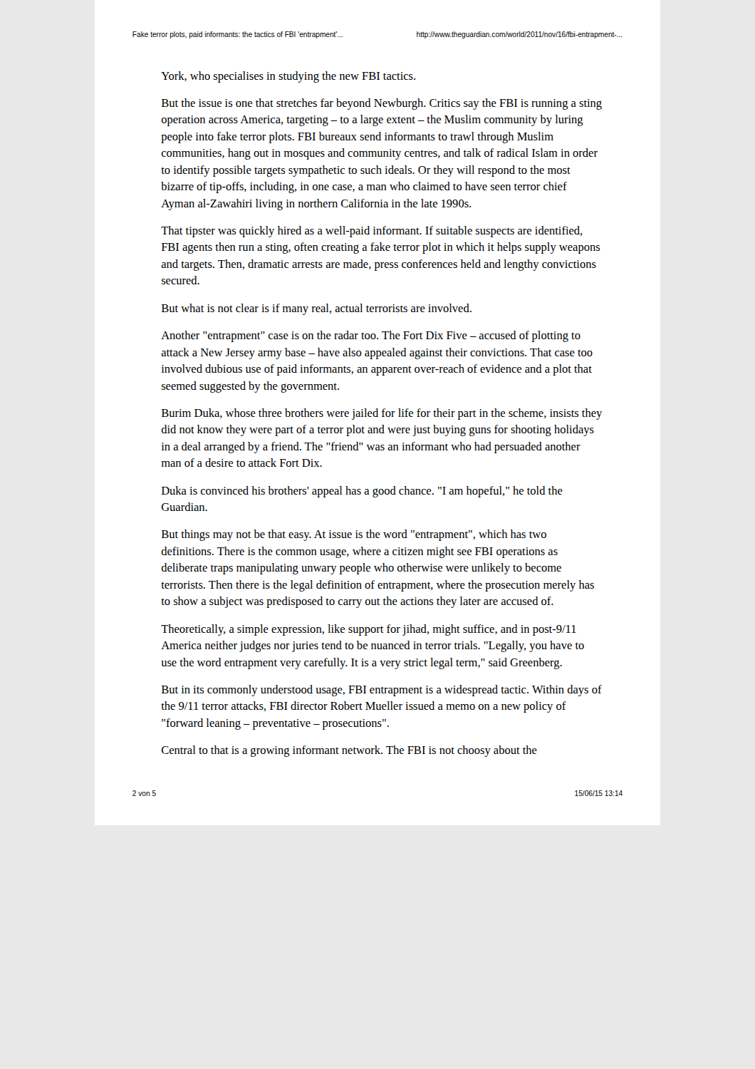Fake terror plots, paid informants: the tactics of FBI 'entrapment'...
http://www.theguardian.com/world/2011/nov/16/fbi-entrapment-...
York, who specialises in studying the new FBI tactics.
But the issue is one that stretches far beyond Newburgh. Critics say the FBI is running a sting operation across America, targeting – to a large extent – the Muslim community by luring people into fake terror plots. FBI bureaux send informants to trawl through Muslim communities, hang out in mosques and community centres, and talk of radical Islam in order to identify possible targets sympathetic to such ideals. Or they will respond to the most bizarre of tip-offs, including, in one case, a man who claimed to have seen terror chief Ayman al-Zawahiri living in northern California in the late 1990s.
That tipster was quickly hired as a well-paid informant. If suitable suspects are identified, FBI agents then run a sting, often creating a fake terror plot in which it helps supply weapons and targets. Then, dramatic arrests are made, press conferences held and lengthy convictions secured.
But what is not clear is if many real, actual terrorists are involved.
Another "entrapment" case is on the radar too. The Fort Dix Five – accused of plotting to attack a New Jersey army base – have also appealed against their convictions. That case too involved dubious use of paid informants, an apparent over-reach of evidence and a plot that seemed suggested by the government.
Burim Duka, whose three brothers were jailed for life for their part in the scheme, insists they did not know they were part of a terror plot and were just buying guns for shooting holidays in a deal arranged by a friend. The "friend" was an informant who had persuaded another man of a desire to attack Fort Dix.
Duka is convinced his brothers' appeal has a good chance. "I am hopeful," he told the Guardian.
But things may not be that easy. At issue is the word "entrapment", which has two definitions. There is the common usage, where a citizen might see FBI operations as deliberate traps manipulating unwary people who otherwise were unlikely to become terrorists. Then there is the legal definition of entrapment, where the prosecution merely has to show a subject was predisposed to carry out the actions they later are accused of.
Theoretically, a simple expression, like support for jihad, might suffice, and in post-9/11 America neither judges nor juries tend to be nuanced in terror trials. "Legally, you have to use the word entrapment very carefully. It is a very strict legal term," said Greenberg.
But in its commonly understood usage, FBI entrapment is a widespread tactic. Within days of the 9/11 terror attacks, FBI director Robert Mueller issued a memo on a new policy of "forward leaning – preventative – prosecutions".
Central to that is a growing informant network. The FBI is not choosy about the
2 von 5
15/06/15 13:14